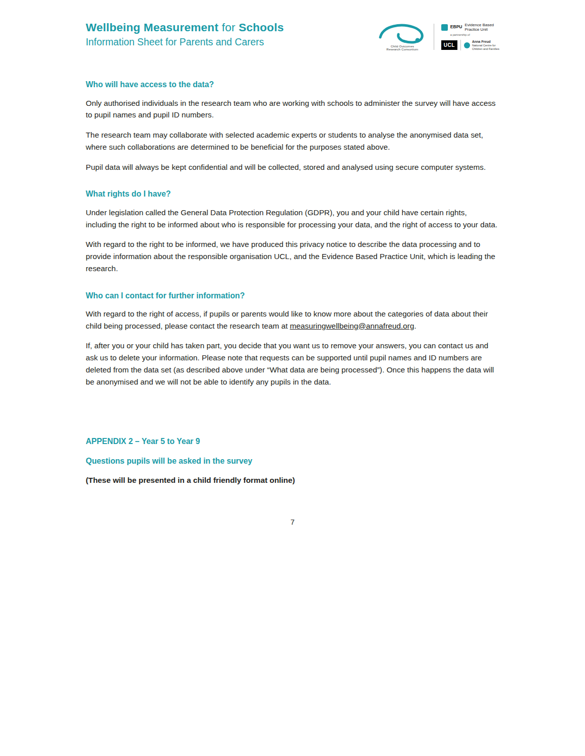Wellbeing Measurement for Schools
Information Sheet for Parents and Carers
Child Outcomes
Research Consortium
EBPU
Evidence Based
Practice Unit
a partnership of
UCL
Anna Freud National Centre for
Children and Families
Who will have access to the data?
Only authorised individuals in the research team who are working with schools to administer the survey will have access to pupil names and pupil ID numbers.
The research team may collaborate with selected academic experts or students to analyse the anonymised data set, where such collaborations are determined to be beneficial for the purposes stated above.
Pupil data will always be kept confidential and will be collected, stored and analysed using secure computer systems.
What rights do I have?
Under legislation called the General Data Protection Regulation (GDPR), you and your child have certain rights, including the right to be informed about who is responsible for processing your data, and the right of access to your data.
With regard to the right to be informed, we have produced this privacy notice to describe the data processing and to provide information about the responsible organisation UCL, and the Evidence Based Practice Unit, which is leading the research.
Who can I contact for further information?
With regard to the right of access, if pupils or parents would like to know more about the categories of data about their child being processed, please contact the research team at measuringwellbeing@annafreud.org.
If, after you or your child has taken part, you decide that you want us to remove your answers, you can contact us and ask us to delete your information. Please note that requests can be supported until pupil names and ID numbers are deleted from the data set (as described above under “What data are being processed”). Once this happens the data will be anonymised and we will not be able to identify any pupils in the data.
APPENDIX 2 – Year 5 to Year 9
Questions pupils will be asked in the survey
(These will be presented in a child friendly format online)
7